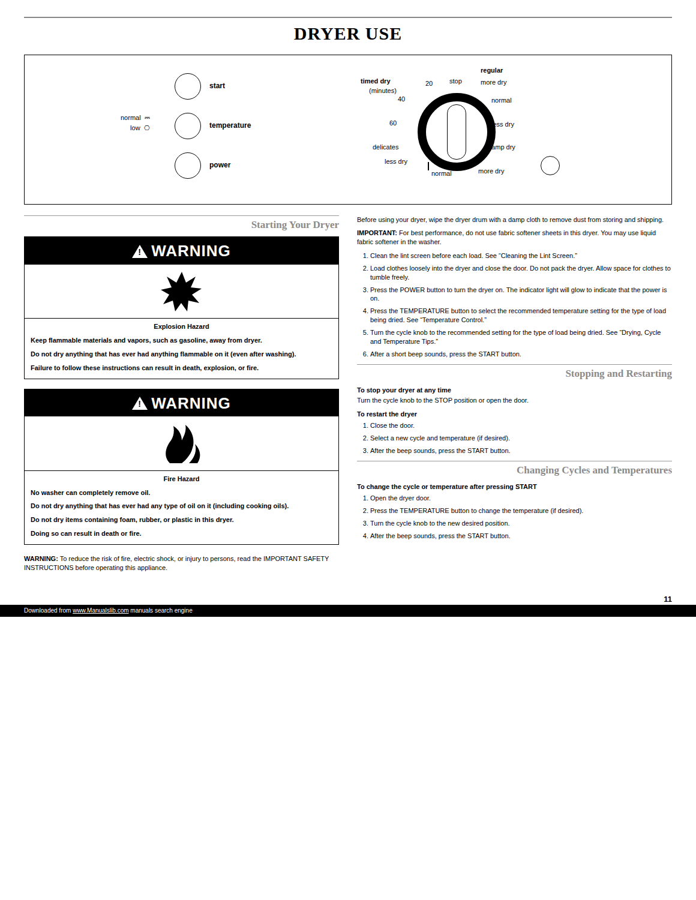DRYER USE
start
temperature
power
normal
low
timed dry
(minutes)
20
40
60
delicates
less dry
normal
stop
regular
more dry
normal
less dry
damp dry
more dry
Starting Your Dryer
WARNING
Explosion Hazard
Keep flammable materials and vapors, such as gasoline, away from dryer.
Do not dry anything that has ever had anything flammable on it (even after washing).
Failure to follow these instructions can result in death, explosion, or fire.
WARNING
Fire Hazard
No washer can completely remove oil.
Do not dry anything that has ever had any type of oil on it (including cooking oils).
Do not dry items containing foam, rubber, or plastic in this dryer.
Doing so can result in death or fire.
WARNING: To reduce the risk of fire, electric shock, or injury to persons, read the IMPORTANT SAFETY INSTRUCTIONS before operating this appliance.
Before using your dryer, wipe the dryer drum with a damp cloth to remove dust from storing and shipping.
IMPORTANT: For best performance, do not use fabric softener sheets in this dryer. You may use liquid fabric softener in the washer.
Clean the lint screen before each load. See “Cleaning the Lint Screen.”
Load clothes loosely into the dryer and close the door. Do not pack the dryer. Allow space for clothes to tumble freely.
Press the POWER button to turn the dryer on. The indicator light will glow to indicate that the power is on.
Press the TEMPERATURE button to select the recommended temperature setting for the type of load being dried. See “Temperature Control.”
Turn the cycle knob to the recommended setting for the type of load being dried. See “Drying, Cycle and Temperature Tips.”
After a short beep sounds, press the START button.
Stopping and Restarting
To stop your dryer at any time
Turn the cycle knob to the STOP position or open the door.
To restart the dryer
Close the door.
Select a new cycle and temperature (if desired).
After the beep sounds, press the START button.
Changing Cycles and Temperatures
To change the cycle or temperature after pressing START
Open the dryer door.
Press the TEMPERATURE button to change the temperature (if desired).
Turn the cycle knob to the new desired position.
After the beep sounds, press the START button.
11
Downloaded from www.Manualslib.com manuals search engine